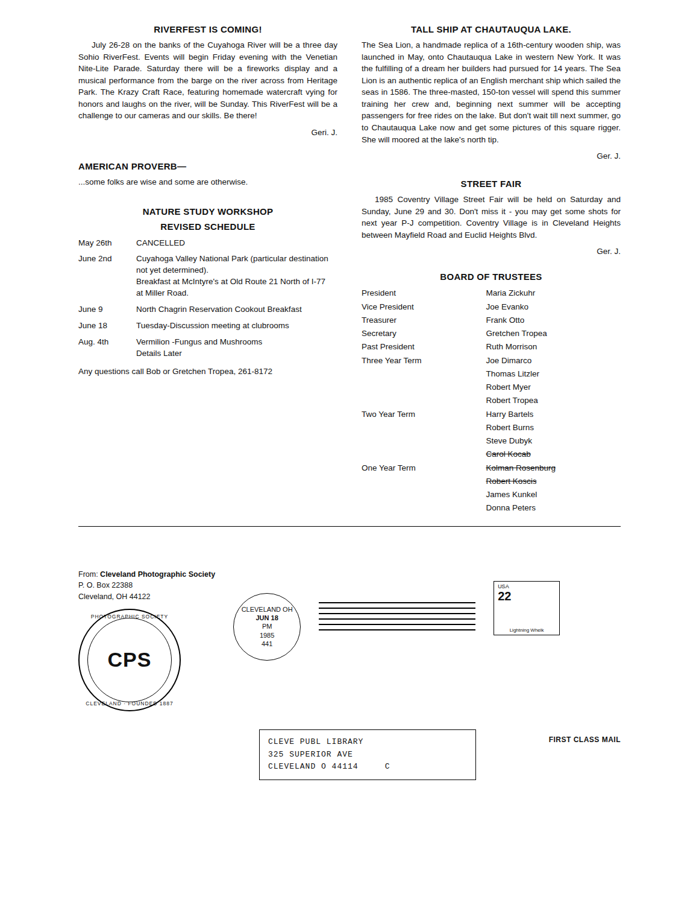RIVERFEST IS COMING!
July 26-28 on the banks of the Cuyahoga River will be a three day Sohio RiverFest. Events will begin Friday evening with the Venetian Nite-Lite Parade. Saturday there will be a fireworks display and a musical performance from the barge on the river across from Heritage Park. The Krazy Craft Race, featuring homemade watercraft vying for honors and laughs on the river, will be Sunday. This RiverFest will be a challenge to our cameras and our skills. Be there!
Geri. J.
AMERICAN PROVERB—
...some folks are wise and some are otherwise.
NATURE STUDY WORKSHOP
REVISED SCHEDULE
| May 26th | CANCELLED |
| June 2nd | Cuyahoga Valley National Park (particular destination not yet determined). Breakfast at McIntyre's at Old Route 21 North of I-77 at Miller Road. |
| June 9 | North Chagrin Reservation Cookout Breakfast |
| June 18 | Tuesday-Discussion meeting at clubrooms |
| Aug. 4th | Vermilion -Fungus and Mushrooms Details Later |
Any questions call Bob or Gretchen Tropea, 261-8172
TALL SHIP AT CHAUTAUQUA LAKE.
The Sea Lion, a handmade replica of a 16th-century wooden ship, was launched in May, onto Chautauqua Lake in western New York. It was the fulfilling of a dream her builders had pursued for 14 years. The Sea Lion is an authentic replica of an English merchant ship which sailed the seas in 1586. The three-masted, 150-ton vessel will spend this summer training her crew and, beginning next summer will be accepting passengers for free rides on the lake. But don't wait till next summer, go to Chautauqua Lake now and get some pictures of this square rigger. She will moored at the lake's north tip.
Ger. J.
STREET FAIR
1985 Coventry Village Street Fair will be held on Saturday and Sunday, June 29 and 30. Don't miss it - you may get some shots for next year P-J competition. Coventry Village is in Cleveland Heights between Mayfield Road and Euclid Heights Blvd.
Ger. J.
BOARD OF TRUSTEES
| President | Maria Zickuhr |
| Vice President | Joe Evanko |
| Treasurer | Frank Otto |
| Secretary | Gretchen Tropea |
| Past President | Ruth Morrison |
| Three Year Term | Joe Dimarco |
| | Thomas Litzler |
| | Robert Myer |
| | Robert Tropea |
| Two Year Term | Harry Bartels |
| | Robert Burns |
| | Steve Dubyk |
| | Carol Kocab |
| One Year Term | Kolman Rosenburg |
| | Robert Koscis |
| | James Kunkel |
| | Donna Peters |
From: Cleveland Photographic Society
P. O. Box 22388
Cleveland, OH 44122
PHOTOGRAPHIC SOCIETY
CLEVELAND · FOUNDED 1887
CPS
CLEVELAND OH
JUN 18
PM
1985
441
USA
22
Lightning Whelk
CLEVE PUBL LIBRARY
325 SUPERIOR AVE
CLEVELAND O 44114 C
FIRST CLASS MAIL